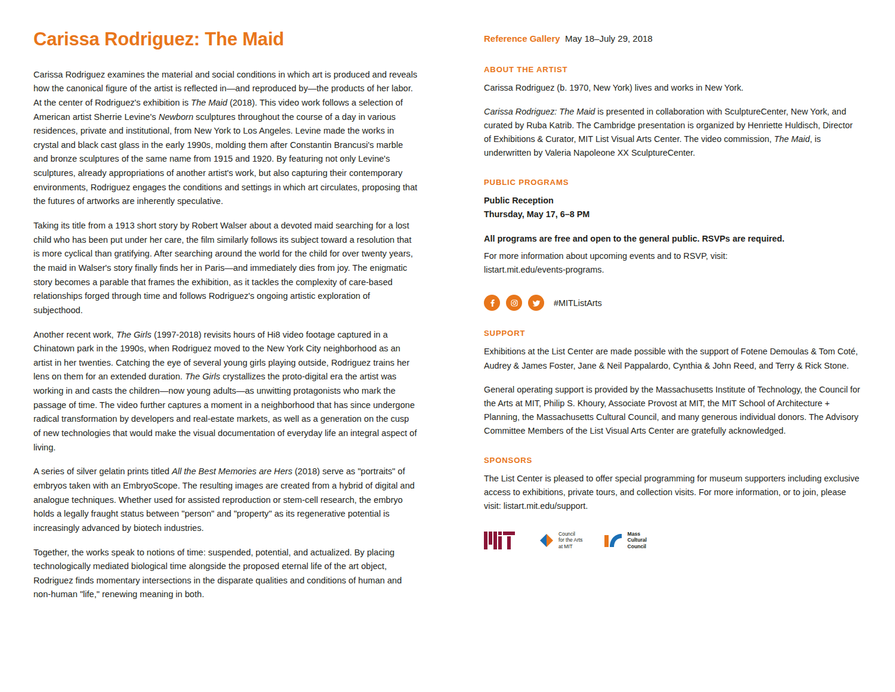Carissa Rodriguez: The Maid
Carissa Rodriguez examines the material and social conditions in which art is produced and reveals how the canonical figure of the artist is reflected in—and reproduced by—the products of her labor. At the center of Rodriguez's exhibition is The Maid (2018). This video work follows a selection of American artist Sherrie Levine's Newborn sculptures throughout the course of a day in various residences, private and institutional, from New York to Los Angeles. Levine made the works in crystal and black cast glass in the early 1990s, molding them after Constantin Brancusi's marble and bronze sculptures of the same name from 1915 and 1920. By featuring not only Levine's sculptures, already appropriations of another artist's work, but also capturing their contemporary environments, Rodriguez engages the conditions and settings in which art circulates, proposing that the futures of artworks are inherently speculative.
Taking its title from a 1913 short story by Robert Walser about a devoted maid searching for a lost child who has been put under her care, the film similarly follows its subject toward a resolution that is more cyclical than gratifying. After searching around the world for the child for over twenty years, the maid in Walser's story finally finds her in Paris—and immediately dies from joy. The enigmatic story becomes a parable that frames the exhibition, as it tackles the complexity of care-based relationships forged through time and follows Rodriguez's ongoing artistic exploration of subjecthood.
Another recent work, The Girls (1997-2018) revisits hours of Hi8 video footage captured in a Chinatown park in the 1990s, when Rodriguez moved to the New York City neighborhood as an artist in her twenties. Catching the eye of several young girls playing outside, Rodriguez trains her lens on them for an extended duration. The Girls crystallizes the proto-digital era the artist was working in and casts the children—now young adults—as unwitting protagonists who mark the passage of time. The video further captures a moment in a neighborhood that has since undergone radical transformation by developers and real-estate markets, as well as a generation on the cusp of new technologies that would make the visual documentation of everyday life an integral aspect of living.
A series of silver gelatin prints titled All the Best Memories are Hers (2018) serve as "portraits" of embryos taken with an EmbryoScope. The resulting images are created from a hybrid of digital and analogue techniques. Whether used for assisted reproduction or stem-cell research, the embryo holds a legally fraught status between "person" and "property" as its regenerative potential is increasingly advanced by biotech industries.
Together, the works speak to notions of time: suspended, potential, and actualized. By placing technologically mediated biological time alongside the proposed eternal life of the art object, Rodriguez finds momentary intersections in the disparate qualities and conditions of human and non-human "life," renewing meaning in both.
Reference Gallery May 18–July 29, 2018
About the Artist
Carissa Rodriguez (b. 1970, New York) lives and works in New York.
Carissa Rodriguez: The Maid is presented in collaboration with SculptureCenter, New York, and curated by Ruba Katrib. The Cambridge presentation is organized by Henriette Huldisch, Director of Exhibitions & Curator, MIT List Visual Arts Center. The video commission, The Maid, is underwritten by Valeria Napoleone XX SculptureCenter.
Public Programs
Public Reception
Thursday, May 17, 6–8 PM
All programs are free and open to the general public. RSVPs are required.
For more information about upcoming events and to RSVP, visit:
listart.mit.edu/events-programs.
#MITListArts
Support
Exhibitions at the List Center are made possible with the support of Fotene Demoulas & Tom Coté, Audrey & James Foster, Jane & Neil Pappalardo, Cynthia & John Reed, and Terry & Rick Stone.
General operating support is provided by the Massachusetts Institute of Technology, the Council for the Arts at MIT, Philip S. Khoury, Associate Provost at MIT, the MIT School of Architecture + Planning, the Massachusetts Cultural Council, and many generous individual donors. The Advisory Committee Members of the List Visual Arts Center are gratefully acknowledged.
Sponsors
The List Center is pleased to offer special programming for museum supporters including exclusive access to exhibitions, private tours, and collection visits. For more information, or to join, please visit: listart.mit.edu/support.
Council
for the Arts
at MIT
Mass
Cultural
Council